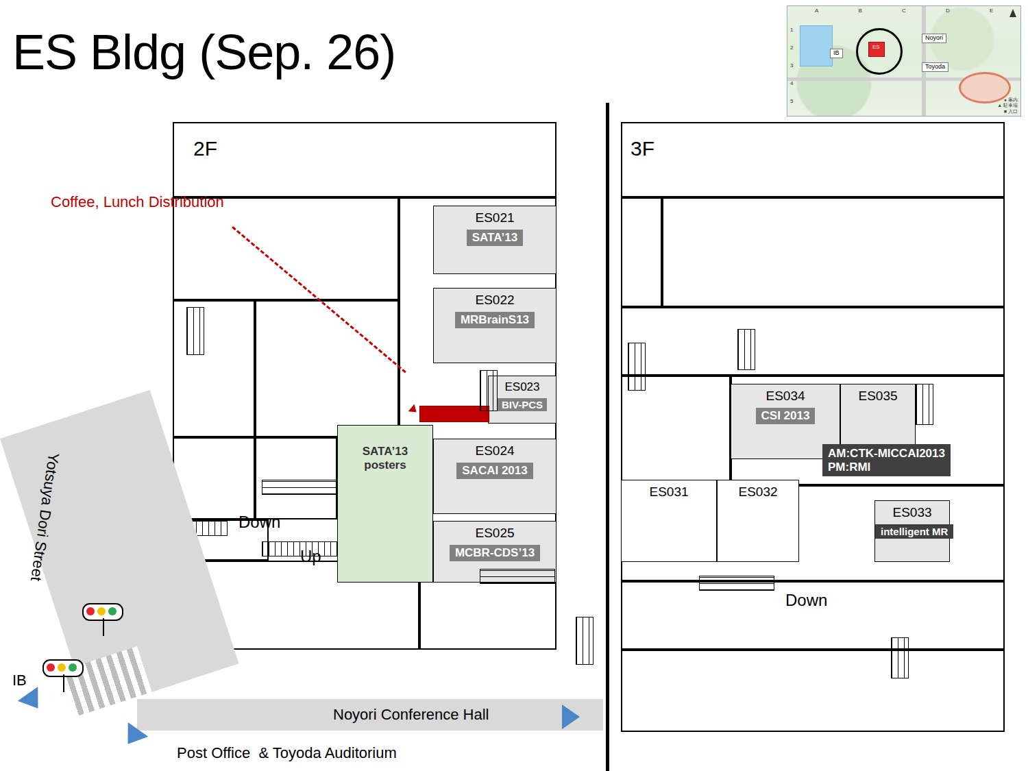ES Bldg (Sep. 26)
ES
IB
Noyori
Toyoda
A B C D E F
1
2
3
4
5
● 案内
▲ 駐車場
■ 入口
2F
3F
ES021 SATA’13
ES022 MRBrainS13
ES023 BIV-PCS
ES024 SACAI 2013
ES025 MCBR-CDS’13
SATA’13
posters
Down
Up
Coffee, Lunch Distribution
Yotsuya Dori Street
IB
Noyori Conference Hall
Post Office & Toyoda Auditorium
ES034 CSI 2013
ES035
ES031
ES032
ES033 intelligent MR
AM:CTK-MICCAI2013
PM:RMI
Down